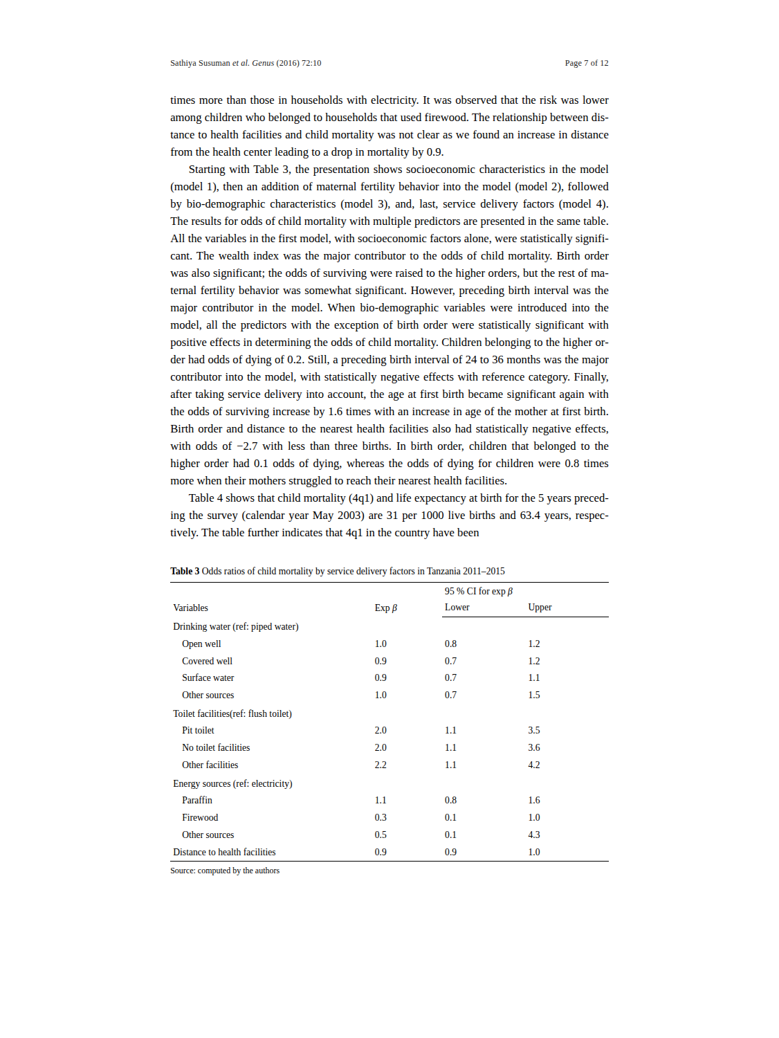Sathiya Susuman et al. Genus (2016) 72:10
Page 7 of 12
times more than those in households with electricity. It was observed that the risk was lower among children who belonged to households that used firewood. The relationship between distance to health facilities and child mortality was not clear as we found an increase in distance from the health center leading to a drop in mortality by 0.9.
Starting with Table 3, the presentation shows socioeconomic characteristics in the model (model 1), then an addition of maternal fertility behavior into the model (model 2), followed by bio-demographic characteristics (model 3), and, last, service delivery factors (model 4). The results for odds of child mortality with multiple predictors are presented in the same table. All the variables in the first model, with socioeconomic factors alone, were statistically significant. The wealth index was the major contributor to the odds of child mortality. Birth order was also significant; the odds of surviving were raised to the higher orders, but the rest of maternal fertility behavior was somewhat significant. However, preceding birth interval was the major contributor in the model. When bio-demographic variables were introduced into the model, all the predictors with the exception of birth order were statistically significant with positive effects in determining the odds of child mortality. Children belonging to the higher order had odds of dying of 0.2. Still, a preceding birth interval of 24 to 36 months was the major contributor into the model, with statistically negative effects with reference category. Finally, after taking service delivery into account, the age at first birth became significant again with the odds of surviving increase by 1.6 times with an increase in age of the mother at first birth. Birth order and distance to the nearest health facilities also had statistically negative effects, with odds of −2.7 with less than three births. In birth order, children that belonged to the higher order had 0.1 odds of dying, whereas the odds of dying for children were 0.8 times more when their mothers struggled to reach their nearest health facilities.
Table 4 shows that child mortality (4q1) and life expectancy at birth for the 5 years preceding the survey (calendar year May 2003) are 31 per 1000 live births and 63.4 years, respectively. The table further indicates that 4q1 in the country have been
Table 3 Odds ratios of child mortality by service delivery factors in Tanzania 2011–2015
| Variables | Exp β | 95 % CI for exp β |
| --- | --- | --- |
| Lower | Upper |
| Drinking water (ref: piped water) |
| Open well | 1.0 | 0.8 | 1.2 |
| Covered well | 0.9 | 0.7 | 1.2 |
| Surface water | 0.9 | 0.7 | 1.1 |
| Other sources | 1.0 | 0.7 | 1.5 |
| Toilet facilities(ref: flush toilet) |
| Pit toilet | 2.0 | 1.1 | 3.5 |
| No toilet facilities | 2.0 | 1.1 | 3.6 |
| Other facilities | 2.2 | 1.1 | 4.2 |
| Energy sources (ref: electricity) |
| Paraffin | 1.1 | 0.8 | 1.6 |
| Firewood | 0.3 | 0.1 | 1.0 |
| Other sources | 0.5 | 0.1 | 4.3 |
| Distance to health facilities | 0.9 | 0.9 | 1.0 |
Source: computed by the authors